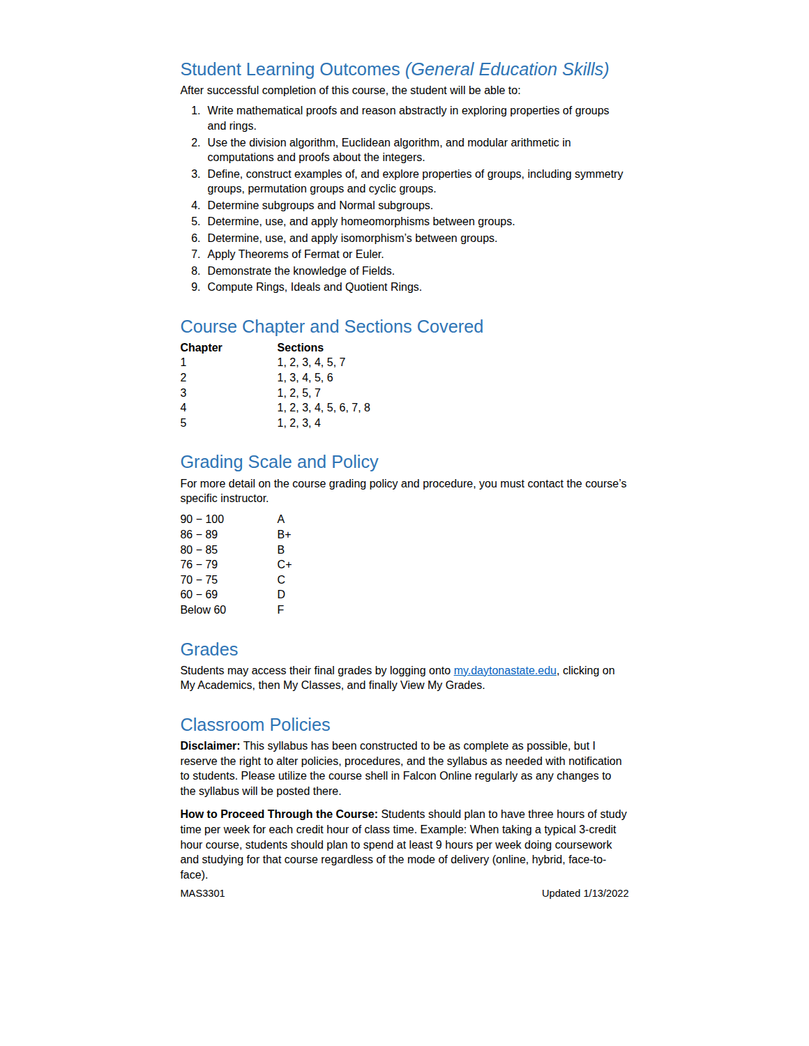Student Learning Outcomes (General Education Skills)
After successful completion of this course, the student will be able to:
Write mathematical proofs and reason abstractly in exploring properties of groups and rings.
Use the division algorithm, Euclidean algorithm, and modular arithmetic in computations and proofs about the integers.
Define, construct examples of, and explore properties of groups, including symmetry groups, permutation groups and cyclic groups.
Determine subgroups and Normal subgroups.
Determine, use, and apply homeomorphisms between groups.
Determine, use, and apply isomorphism’s between groups.
Apply Theorems of Fermat or Euler.
Demonstrate the knowledge of Fields.
Compute Rings, Ideals and Quotient Rings.
Course Chapter and Sections Covered
| Chapter | Sections |
| --- | --- |
| 1 | 1, 2, 3, 4, 5, 7 |
| 2 | 1, 3, 4, 5, 6 |
| 3 | 1, 2, 5, 7 |
| 4 | 1, 2, 3, 4, 5, 6, 7, 8 |
| 5 | 1, 2, 3, 4 |
Grading Scale and Policy
For more detail on the course grading policy and procedure, you must contact the course’s specific instructor.
| 90 − 100 | A |
| 86 − 89 | B+ |
| 80 − 85 | B |
| 76 − 79 | C+ |
| 70 − 75 | C |
| 60 − 69 | D |
| Below 60 | F |
Grades
Students may access their final grades by logging onto my.daytonastate.edu, clicking on My Academics, then My Classes, and finally View My Grades.
Classroom Policies
Disclaimer: This syllabus has been constructed to be as complete as possible, but I reserve the right to alter policies, procedures, and the syllabus as needed with notification to students. Please utilize the course shell in Falcon Online regularly as any changes to the syllabus will be posted there.
How to Proceed Through the Course: Students should plan to have three hours of study time per week for each credit hour of class time. Example: When taking a typical 3-credit hour course, students should plan to spend at least 9 hours per week doing coursework and studying for that course regardless of the mode of delivery (online, hybrid, face-to-face).
MAS3301 Updated 1/13/2022